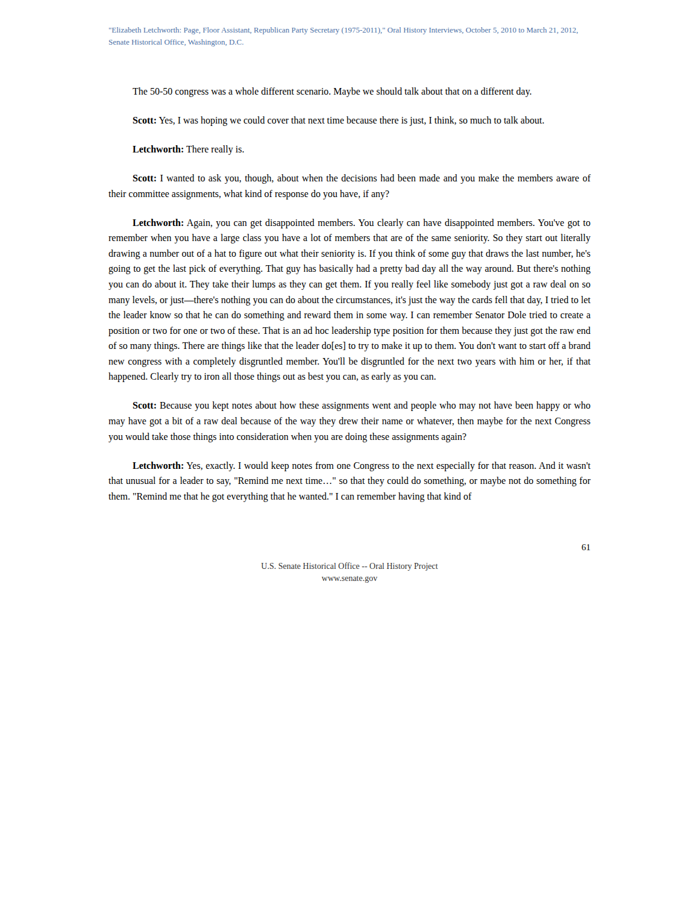"Elizabeth Letchworth: Page, Floor Assistant, Republican Party Secretary (1975-2011)," Oral History Interviews, October 5, 2010 to March 21, 2012, Senate Historical Office, Washington, D.C.
The 50-50 congress was a whole different scenario. Maybe we should talk about that on a different day.
Scott: Yes, I was hoping we could cover that next time because there is just, I think, so much to talk about.
Letchworth: There really is.
Scott: I wanted to ask you, though, about when the decisions had been made and you make the members aware of their committee assignments, what kind of response do you have, if any?
Letchworth: Again, you can get disappointed members. You clearly can have disappointed members. You've got to remember when you have a large class you have a lot of members that are of the same seniority. So they start out literally drawing a number out of a hat to figure out what their seniority is. If you think of some guy that draws the last number, he's going to get the last pick of everything. That guy has basically had a pretty bad day all the way around. But there's nothing you can do about it. They take their lumps as they can get them. If you really feel like somebody just got a raw deal on so many levels, or just—there's nothing you can do about the circumstances, it's just the way the cards fell that day, I tried to let the leader know so that he can do something and reward them in some way. I can remember Senator Dole tried to create a position or two for one or two of these. That is an ad hoc leadership type position for them because they just got the raw end of so many things. There are things like that the leader do[es] to try to make it up to them. You don't want to start off a brand new congress with a completely disgruntled member. You'll be disgruntled for the next two years with him or her, if that happened. Clearly try to iron all those things out as best you can, as early as you can.
Scott: Because you kept notes about how these assignments went and people who may not have been happy or who may have got a bit of a raw deal because of the way they drew their name or whatever, then maybe for the next Congress you would take those things into consideration when you are doing these assignments again?
Letchworth: Yes, exactly. I would keep notes from one Congress to the next especially for that reason. And it wasn't that unusual for a leader to say, "Remind me next time…" so that they could do something, or maybe not do something for them. "Remind me that he got everything that he wanted." I can remember having that kind of
61
U.S. Senate Historical Office -- Oral History Project
www.senate.gov